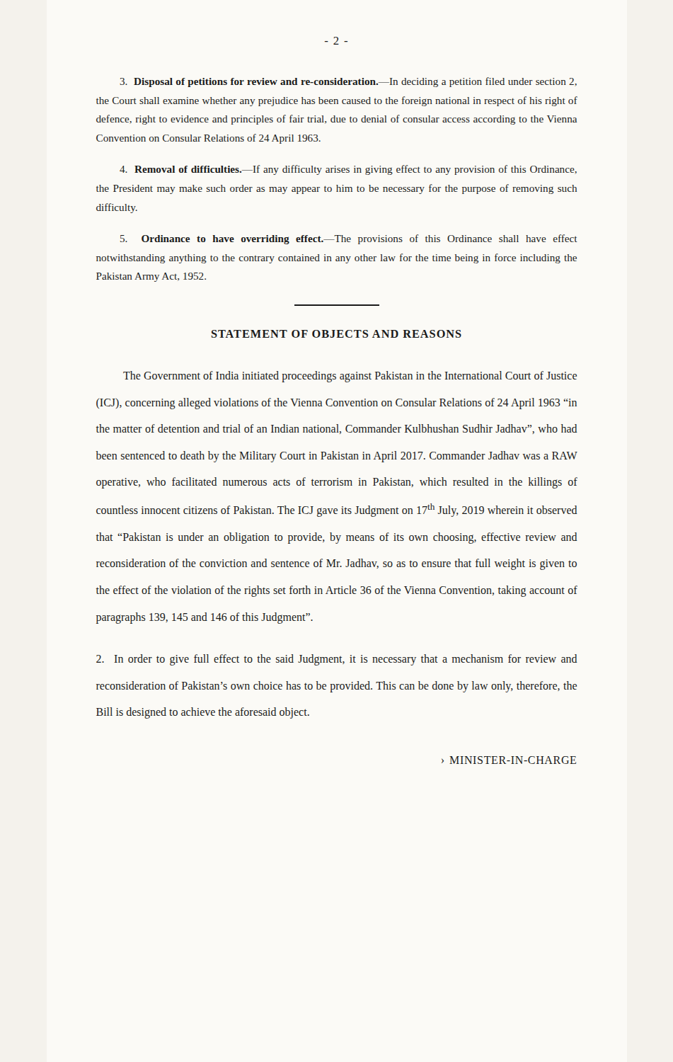- 2 -
3. Disposal of petitions for review and re-consideration.—In deciding a petition filed under section 2, the Court shall examine whether any prejudice has been caused to the foreign national in respect of his right of defence, right to evidence and principles of fair trial, due to denial of consular access according to the Vienna Convention on Consular Relations of 24 April 1963.
4. Removal of difficulties.—If any difficulty arises in giving effect to any provision of this Ordinance, the President may make such order as may appear to him to be necessary for the purpose of removing such difficulty.
5. Ordinance to have overriding effect.—The provisions of this Ordinance shall have effect notwithstanding anything to the contrary contained in any other law for the time being in force including the Pakistan Army Act, 1952.
STATEMENT OF OBJECTS AND REASONS
The Government of India initiated proceedings against Pakistan in the International Court of Justice (ICJ), concerning alleged violations of the Vienna Convention on Consular Relations of 24 April 1963 “in the matter of detention and trial of an Indian national, Commander Kulbhushan Sudhir Jadhav”, who had been sentenced to death by the Military Court in Pakistan in April 2017. Commander Jadhav was a RAW operative, who facilitated numerous acts of terrorism in Pakistan, which resulted in the killings of countless innocent citizens of Pakistan. The ICJ gave its Judgment on 17th July, 2019 wherein it observed that “Pakistan is under an obligation to provide, by means of its own choosing, effective review and reconsideration of the conviction and sentence of Mr. Jadhav, so as to ensure that full weight is given to the effect of the violation of the rights set forth in Article 36 of the Vienna Convention, taking account of paragraphs 139, 145 and 146 of this Judgment”.
2. In order to give full effect to the said Judgment, it is necessary that a mechanism for review and reconsideration of Pakistan’s own choice has to be provided. This can be done by law only, therefore, the Bill is designed to achieve the aforesaid object.
›MINISTER-IN-CHARGE